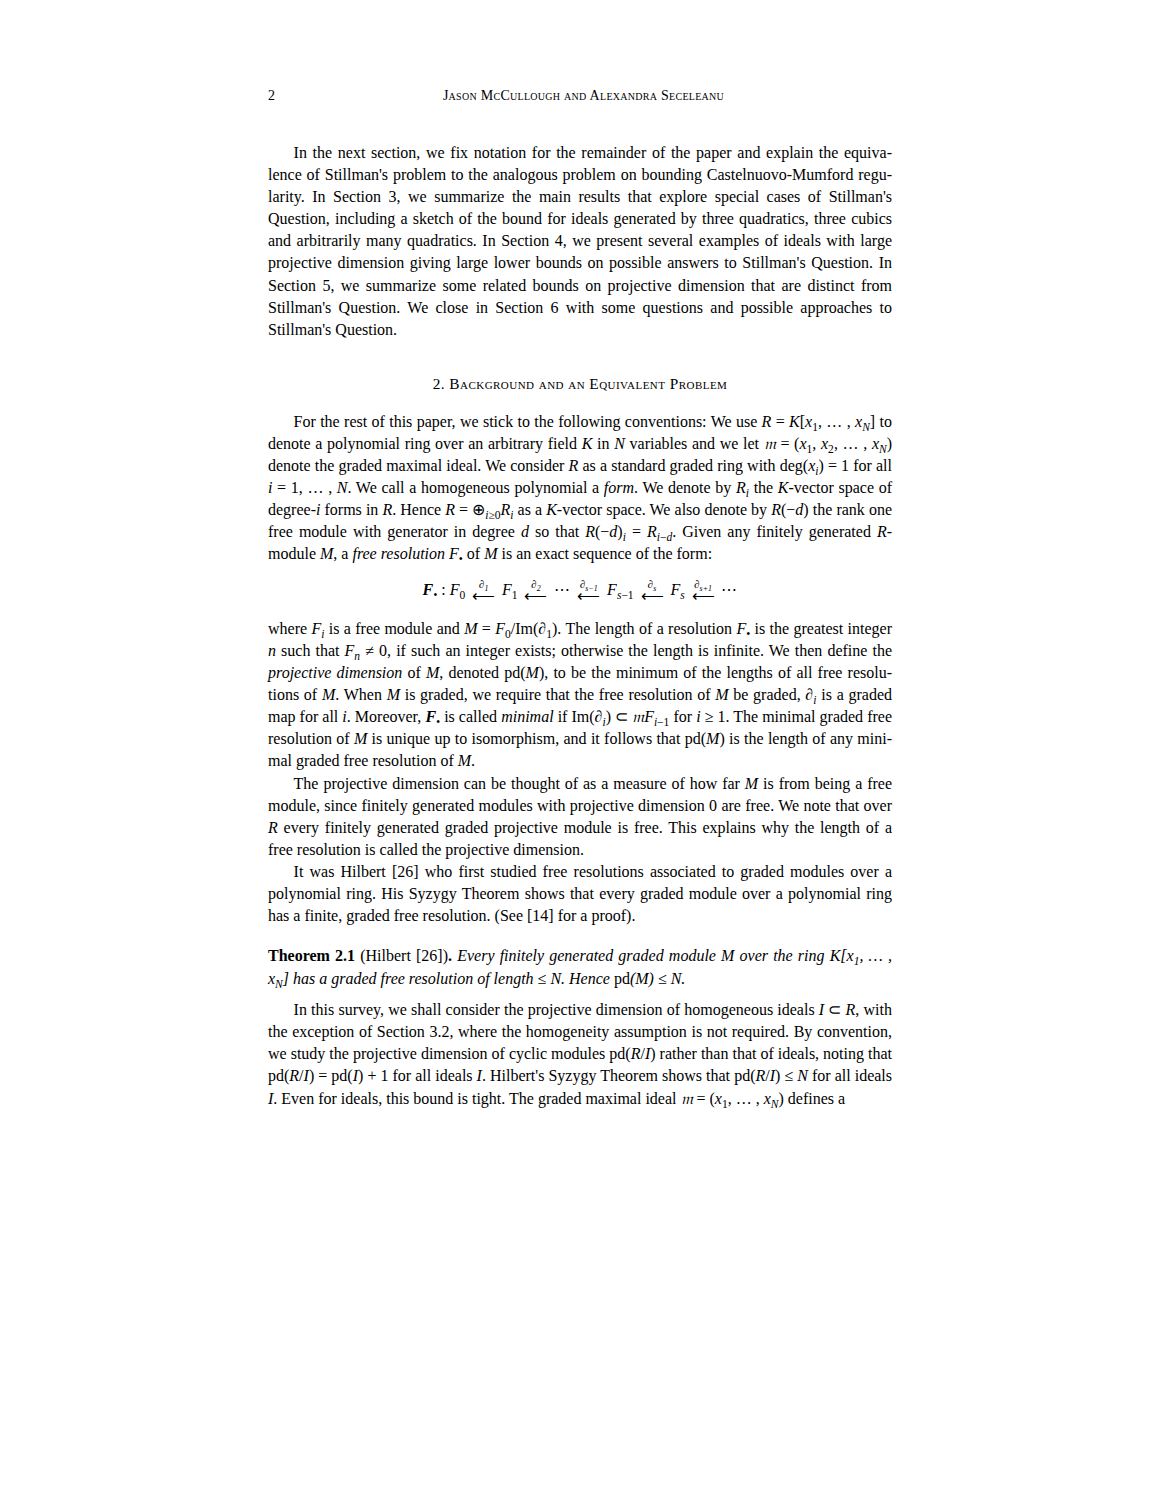2 Jason McCullough and Alexandra Seceleanu
In the next section, we fix notation for the remainder of the paper and explain the equivalence of Stillman's problem to the analogous problem on bounding Castelnuovo-Mumford regularity. In Section 3, we summarize the main results that explore special cases of Stillman's Question, including a sketch of the bound for ideals generated by three quadratics, three cubics and arbitrarily many quadratics. In Section 4, we present several examples of ideals with large projective dimension giving large lower bounds on possible answers to Stillman's Question. In Section 5, we summarize some related bounds on projective dimension that are distinct from Stillman's Question. We close in Section 6 with some questions and possible approaches to Stillman's Question.
2. Background and an Equivalent Problem
For the rest of this paper, we stick to the following conventions: We use R = K[x1, … , xN] to denote a polynomial ring over an arbitrary field K in N variables and we let 𝔪 = (x1, x2, … , xN) denote the graded maximal ideal. We consider R as a standard graded ring with deg(xi) = 1 for all i = 1, … , N. We call a homogeneous polynomial a form. We denote by Ri the K-vector space of degree-i forms in R. Hence R = ⊕i≥0Ri as a K-vector space. We also denote by R(−d) the rank one free module with generator in degree d so that R(−d)i = Ri−d. Given any finitely generated R-module M, a free resolution F• of M is an exact sequence of the form:
F• : F0 ∂1⟵ F1 ∂2⟵ ⋯ ∂s−1⟵ Fs−1 ∂s⟵ Fs ∂s+1⟵ ⋯
where Fi is a free module and M = F0/Im(∂1). The length of a resolution F• is the greatest integer n such that Fn ≠ 0, if such an integer exists; otherwise the length is infinite. We then define the projective dimension of M, denoted pd(M), to be the minimum of the lengths of all free resolutions of M. When M is graded, we require that the free resolution of M be graded, ∂i is a graded map for all i. Moreover, F• is called minimal if Im(∂i) ⊂ 𝔪Fi−1 for i ≥ 1. The minimal graded free resolution of M is unique up to isomorphism, and it follows that pd(M) is the length of any minimal graded free resolution of M.
The projective dimension can be thought of as a measure of how far M is from being a free module, since finitely generated modules with projective dimension 0 are free. We note that over R every finitely generated graded projective module is free. This explains why the length of a free resolution is called the projective dimension.
It was Hilbert [26] who first studied free resolutions associated to graded modules over a polynomial ring. His Syzygy Theorem shows that every graded module over a polynomial ring has a finite, graded free resolution. (See [14] for a proof).
Theorem 2.1 (Hilbert [26]). Every finitely generated graded module M over the ring K[x1, … , xN] has a graded free resolution of length ≤ N. Hence pd(M) ≤ N.
In this survey, we shall consider the projective dimension of homogeneous ideals I ⊂ R, with the exception of Section 3.2, where the homogeneity assumption is not required. By convention, we study the projective dimension of cyclic modules pd(R/I) rather than that of ideals, noting that pd(R/I) = pd(I) + 1 for all ideals I. Hilbert's Syzygy Theorem shows that pd(R/I) ≤ N for all ideals I. Even for ideals, this bound is tight. The graded maximal ideal 𝔪 = (x1, … , xN) defines a